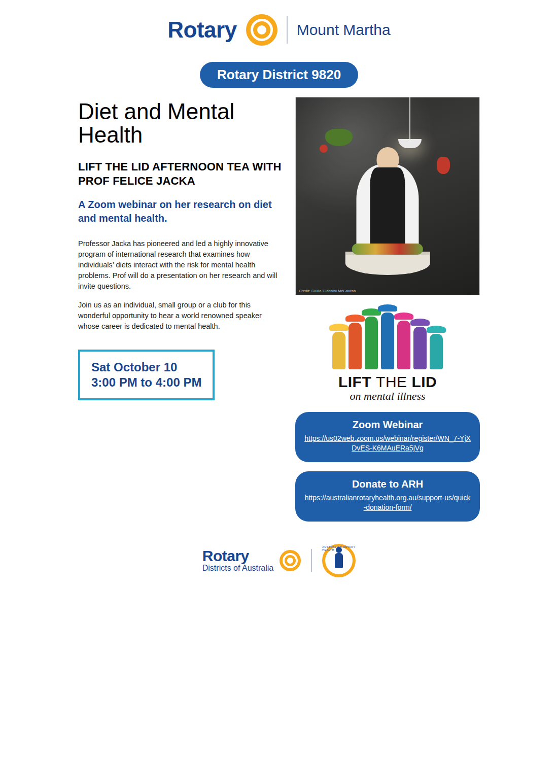Rotary Mount Martha
Rotary District 9820
Diet and Mental Health
Lift the Lid Afternoon Tea with Prof Felice Jacka
A Zoom webinar on her research on diet and mental health.
Professor Jacka has pioneered and led a highly innovative program of international research that examines how individuals’ diets interact with the risk for mental health problems. Prof will do a presentation on her research and will invite questions.
Join us as an individual, small group or a club for this wonderful opportunity to hear a world renowned speaker whose career is dedicated to mental health.
Sat October 10
3:00 PM to 4:00 PM
Credit: Giulia Giannini McGauran
LIFT THE LID
on mental illness
Zoom Webinar
https://us02web.zoom.us/webinar/register/WN_7-YjXDvES-K6MAuERa5jVg
Donate to ARH
https://australianrotaryhealth.org.au/support-us/quick-donation-form/
Rotary
Districts of Australia
Australian Rotary Health